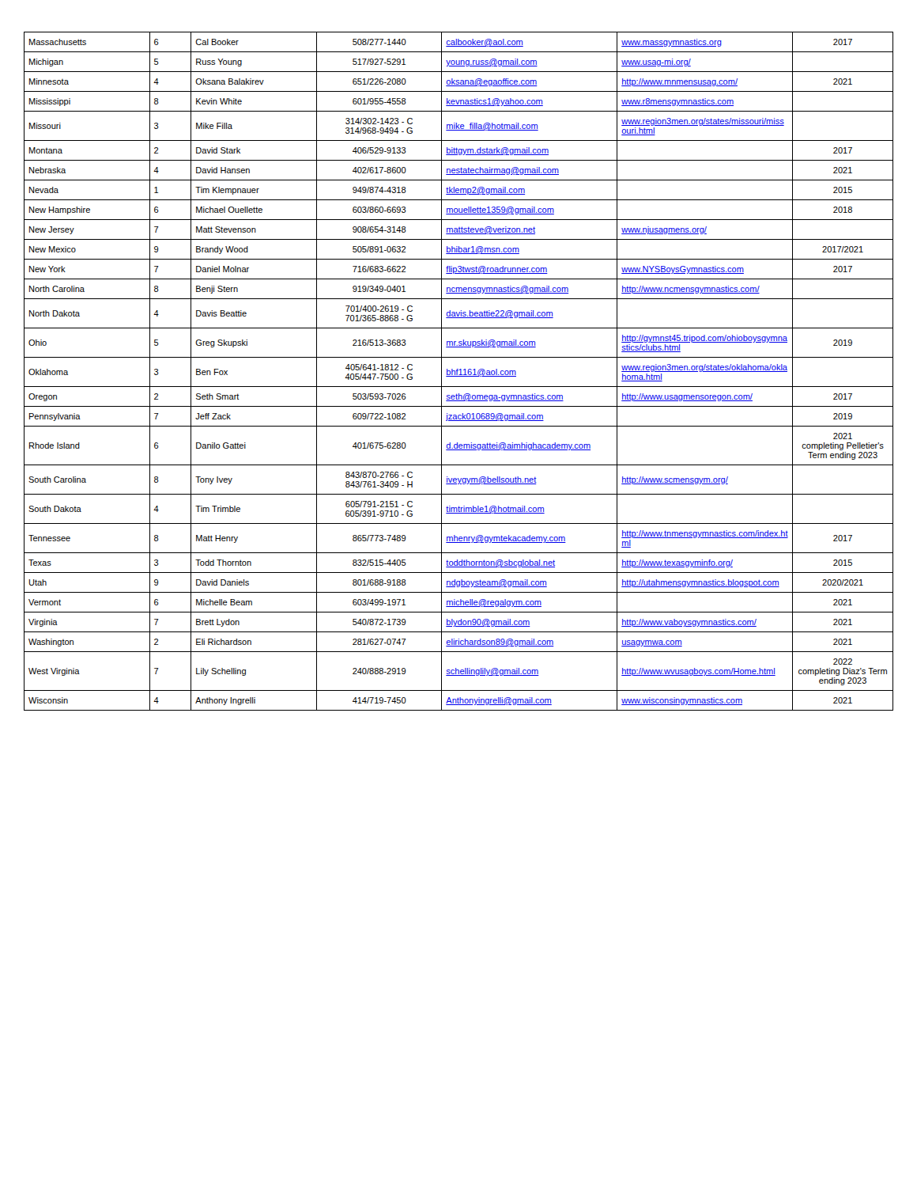| Massachusetts | 6 | Cal Booker | 508/277-1440 | calbooker@aol.com | www.massgymnastics.org | 2017 |
| Michigan | 5 | Russ Young | 517/927-5291 | young.russ@gmail.com | www.usag-mi.org/ | |
| Minnesota | 4 | Oksana Balakirev | 651/226-2080 | oksana@egaoffice.com | http://www.mnmensusag.com/ | 2021 |
| Mississippi | 8 | Kevin White | 601/955-4558 | kevnastics1@yahoo.com | www.r8mensgymnastics.com | |
| Missouri | 3 | Mike Filla | 314/302-1423 - C 314/968-9494 - G | mike_filla@hotmail.com | www.region3men.org/states/missouri/missouri.html | |
| Montana | 2 | David Stark | 406/529-9133 | bittgym.dstark@gmail.com | | 2017 |
| Nebraska | 4 | David Hansen | 402/617-8600 | nestatechairmag@gmail.com | | 2021 |
| Nevada | 1 | Tim Klempnauer | 949/874-4318 | tklemp2@gmail.com | | 2015 |
| New Hampshire | 6 | Michael Ouellette | 603/860-6693 | mouellette1359@gmail.com | | 2018 |
| New Jersey | 7 | Matt Stevenson | 908/654-3148 | mattsteve@verizon.net | www.njusagmens.org/ | |
| New Mexico | 9 | Brandy Wood | 505/891-0632 | bhibar1@msn.com | | 2017/2021 |
| New York | 7 | Daniel Molnar | 716/683-6622 | flip3twst@roadrunner.com | www.NYSBoysGymnastics.com | 2017 |
| North Carolina | 8 | Benji Stern | 919/349-0401 | ncmensgymnastics@gmail.com | http://www.ncmensgymnastics.com/ | |
| North Dakota | 4 | Davis Beattie | 701/400-2619 - C 701/365-8868 - G | davis.beattie22@gmail.com | | |
| Ohio | 5 | Greg Skupski | 216/513-3683 | mr.skupski@gmail.com | http://gymnst45.tripod.com/ohioboysgymnastics/clubs.html | 2019 |
| Oklahoma | 3 | Ben Fox | 405/641-1812 - C 405/447-7500 - G | bhf1161@aol.com | www.region3men.org/states/oklahoma/oklahoma.html | |
| Oregon | 2 | Seth Smart | 503/593-7026 | seth@omega-gymnastics.com | http://www.usagmensoregon.com/ | 2017 |
| Pennsylvania | 7 | Jeff Zack | 609/722-1082 | jzack010689@gmail.com | | 2019 |
| Rhode Island | 6 | Danilo Gattei | 401/675-6280 | d.demisgattei@aimhighacademy.com | | 2021 completing Pelletier's Term ending 2023 |
| South Carolina | 8 | Tony Ivey | 843/870-2766 - C 843/761-3409 - H | iveygym@bellsouth.net | http://www.scmensgym.org/ | |
| South Dakota | 4 | Tim Trimble | 605/791-2151 - C 605/391-9710 - G | timtrimble1@hotmail.com | | |
| Tennessee | 8 | Matt Henry | 865/773-7489 | mhenry@gymtekacademy.com | http://www.tnmensgymnastics.com/index.html | 2017 |
| Texas | 3 | Todd Thornton | 832/515-4405 | toddthornton@sbcglobal.net | http://www.texasgyminfo.org/ | 2015 |
| Utah | 9 | David Daniels | 801/688-9188 | ndgboysteam@gmail.com | http://utahmensgymnastics.blogspot.com | 2020/2021 |
| Vermont | 6 | Michelle Beam | 603/499-1971 | michelle@regalgym.com | | 2021 |
| Virginia | 7 | Brett Lydon | 540/872-1739 | blydon90@gmail.com | http://www.vaboysgymnastics.com/ | 2021 |
| Washington | 2 | Eli Richardson | 281/627-0747 | elirichardson89@gmail.com | usagymwa.com | 2021 |
| West Virginia | 7 | Lily Schelling | 240/888-2919 | schellinglily@gmail.com | http://www.wvusagboys.com/Home.html | 2022 completing Diaz's Term ending 2023 |
| Wisconsin | 4 | Anthony Ingrelli | 414/719-7450 | Anthonyingrelli@gmail.com | www.wisconsingymnastics.com | 2021 |